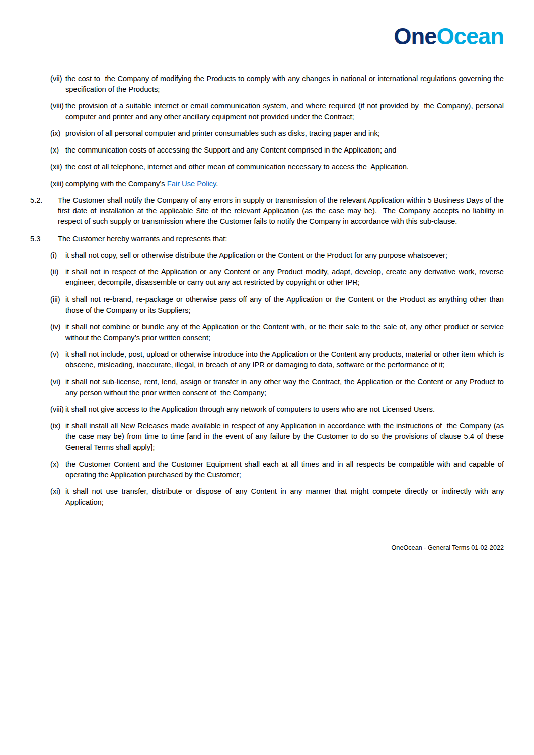One Ocean
(vii)
the cost to the Company of modifying the Products to comply with any changes in national or international regulations governing the specification of the Products;
(viii)
the provision of a suitable internet or email communication system, and where required (if not provided by the Company), personal computer and printer and any other ancillary equipment not provided under the Contract;
(ix)
provision of all personal computer and printer consumables such as disks, tracing paper and ink;
(x)
the communication costs of accessing the Support and any Content comprised in the Application; and
(xii)
the cost of all telephone, internet and other mean of communication necessary to access the Application.
(xiii)
complying with the Company’s Fair Use Policy.
5.2.
The Customer shall notify the Company of any errors in supply or transmission of the relevant Application within 5 Business Days of the first date of installation at the applicable Site of the relevant Application (as the case may be). The Company accepts no liability in respect of such supply or transmission where the Customer fails to notify the Company in accordance with this sub-clause.
5.3
The Customer hereby warrants and represents that:
(i)
it shall not copy, sell or otherwise distribute the Application or the Content or the Product for any purpose whatsoever;
(ii)
it shall not in respect of the Application or any Content or any Product modify, adapt, develop, create any derivative work, reverse engineer, decompile, disassemble or carry out any act restricted by copyright or other IPR;
(iii)
it shall not re-brand, re-package or otherwise pass off any of the Application or the Content or the Product as anything other than those of the Company or its Suppliers;
(iv)
it shall not combine or bundle any of the Application or the Content with, or tie their sale to the sale of, any other product or service without the Company’s prior written consent;
(v)
it shall not include, post, upload or otherwise introduce into the Application or the Content any products, material or other item which is obscene, misleading, inaccurate, illegal, in breach of any IPR or damaging to data, software or the performance of it;
(vi)
it shall not sub-license, rent, lend, assign or transfer in any other way the Contract, the Application or the Content or any Product to any person without the prior written consent of the Company;
(viii)
it shall not give access to the Application through any network of computers to users who are not Licensed Users.
(ix)
it shall install all New Releases made available in respect of any Application in accordance with the instructions of the Company (as the case may be) from time to time [and in the event of any failure by the Customer to do so the provisions of clause 5.4 of these General Terms shall apply];
(x)
the Customer Content and the Customer Equipment shall each at all times and in all respects be compatible with and capable of operating the Application purchased by the Customer;
(xi)
it shall not use transfer, distribute or dispose of any Content in any manner that might compete directly or indirectly with any Application;
OneOcean - General Terms 01-02-2022